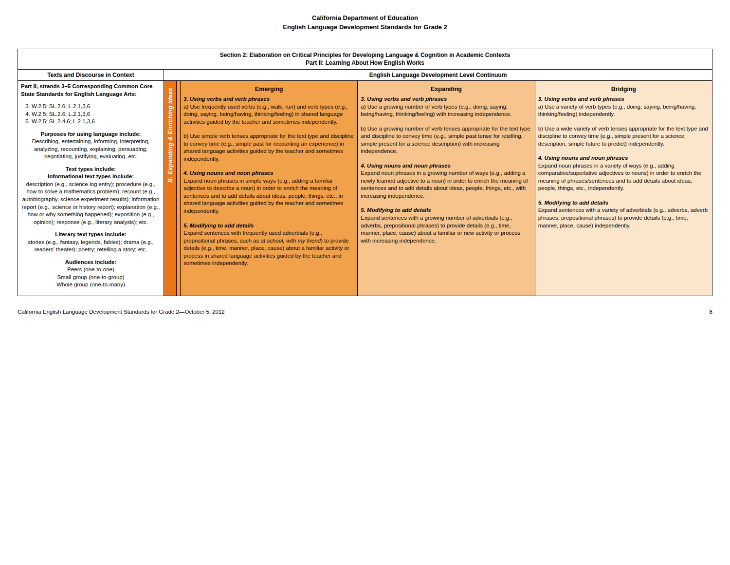California Department of Education
English Language Development Standards for Grade 2
| Section 2: Elaboration on Critical Principles for Developing Language & Cognition in Academic Contexts Part II: Learning About How English Works |
| Texts and Discourse in Context | English Language Development Level Continuum |
| Part II, strands 3–5 Corresponding Common Core State Standards for English Language Arts: W.2.5; SL.2.6; L.2.1,3,6 W.2.5; SL.2.6; L.2.1,3,6 W.2.5; SL.2.4,6; L.2.1,3,6 Purposes for using language include: Describing, entertaining, informing, interpreting, analyzing, recounting, explaining, persuading, negotiating, justifying, evaluating, etc. Text types include: Informational text types include: description (e.g., science log entry); procedure (e.g., how to solve a mathematics problem); recount (e.g., autobiography, science experiment results); information report (e.g., science or history report); explanation (e.g., how or why something happened); exposition (e.g., opinion); response (e.g., literary analysis); etc. Literary text types include: stories (e.g., fantasy, legends, fables); drama (e.g., readers’ theater); poetry; retelling a story; etc. Audiences include: Peers (one-to-one) Small group (one-to-group) Whole group (one-to-many) | B. Expanding & Enriching Ideas | | Emerging 3. Using verbs and verb phrases a) Use frequently used verbs (e.g., walk, run) and verb types (e.g., doing, saying, being/having, thinking/feeling) in shared language activities guided by the teacher and sometimes independently. b) Use simple verb tenses appropriate for the text type and discipline to convey time (e.g., simple past for recounting an experience) in shared language activities guided by the teacher and sometimes independently. 4. Using nouns and noun phrases Expand noun phrases in simple ways (e.g., adding a familiar adjective to describe a noun) in order to enrich the meaning of sentences and to add details about ideas, people, things, etc., in shared language activities guided by the teacher and sometimes independently. 5. Modifying to add details Expand sentences with frequently used adverbials (e.g., prepositional phrases, such as at school, with my friend ) to provide details (e.g., time, manner, place, cause) about a familiar activity or process in shared language activities guided by the teacher and sometimes independently. | Expanding 3. Using verbs and verb phrases a) Use a growing number of verb types (e.g., doing, saying, being/having, thinking/feeling) with increasing independence. b) Use a growing number of verb tenses appropriate for the text type and discipline to convey time (e.g., simple past tense for retelling, simple present for a science description) with increasing independence. 4. Using nouns and noun phrases Expand noun phrases in a growing number of ways (e.g., adding a newly learned adjective to a noun) in order to enrich the meaning of sentences and to add details about ideas, people, things, etc., with increasing independence. 5. Modifying to add details Expand sentences with a growing number of adverbials (e.g., adverbs, prepositional phrases) to provide details (e.g., time, manner, place, cause) about a familiar or new activity or process with increasing independence. | Bridging 3. Using verbs and verb phrases a) Use a variety of verb types (e.g., doing, saying, being/having, thinking/feeling) independently. b) Use a wide variety of verb tenses appropriate for the text type and discipline to convey time (e.g., simple present for a science description, simple future to predict) independently. 4. Using nouns and noun phrases Expand noun phrases in a variety of ways (e.g., adding comparative/superlative adjectives to nouns) in order to enrich the meaning of phrases/sentences and to add details about ideas, people, things, etc., independently. 5. Modifying to add details Expand sentences with a variety of adverbials (e.g., adverbs, adverb phrases, prepositional phrases) to provide details (e.g., time, manner, place, cause) independently. |
California English Language Development Standards for Grade 2—October 5, 2012 8